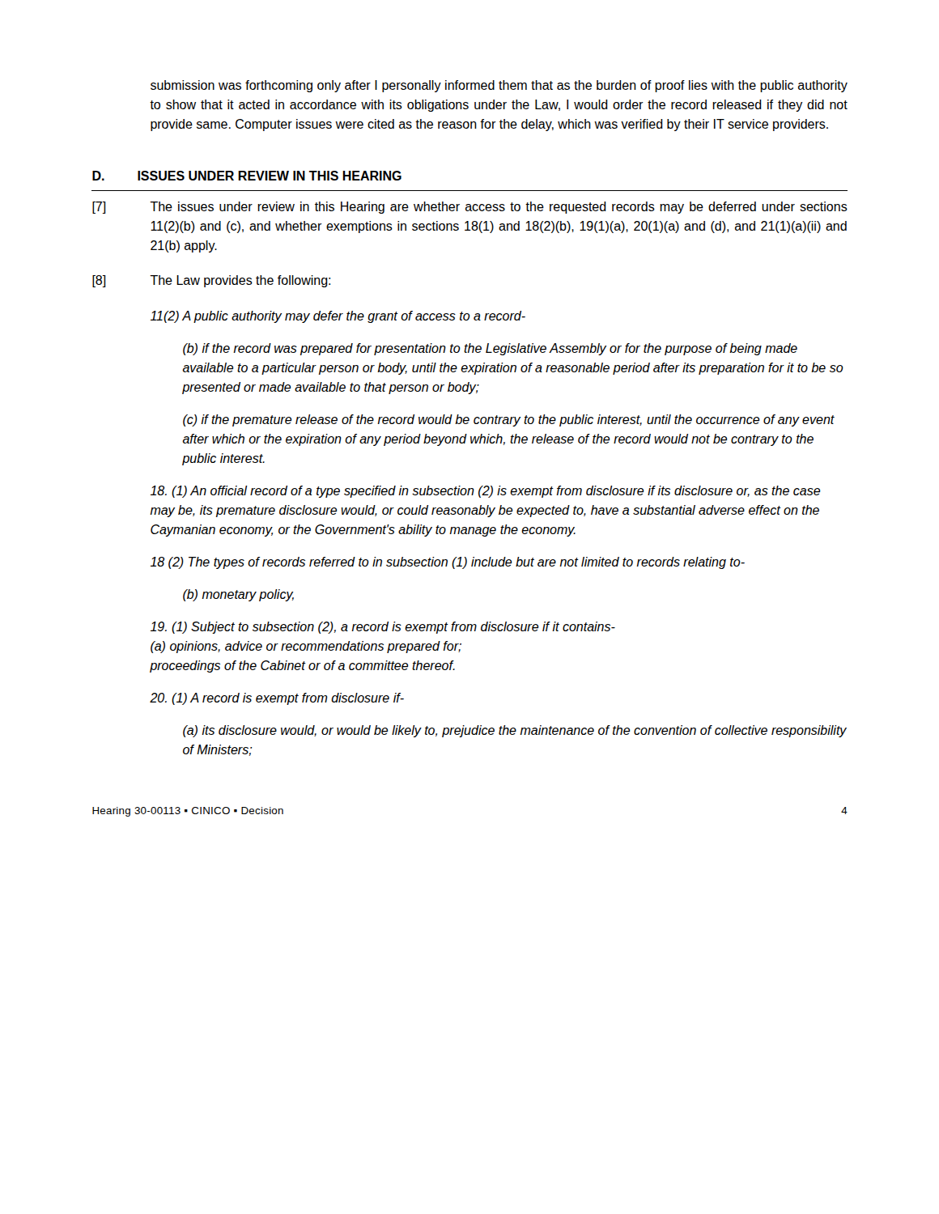submission was forthcoming only after I personally informed them that as the burden of proof lies with the public authority to show that it acted in accordance with its obligations under the Law, I would order the record released if they did not provide same. Computer issues were cited as the reason for the delay, which was verified by their IT service providers.
D. ISSUES UNDER REVIEW IN THIS HEARING
[7] The issues under review in this Hearing are whether access to the requested records may be deferred under sections 11(2)(b) and (c), and whether exemptions in sections 18(1) and 18(2)(b), 19(1)(a), 20(1)(a) and (d), and 21(1)(a)(ii) and 21(b) apply.
[8] The Law provides the following:
11(2) A public authority may defer the grant of access to a record-
(b) if the record was prepared for presentation to the Legislative Assembly or for the purpose of being made available to a particular person or body, until the expiration of a reasonable period after its preparation for it to be so presented or made available to that person or body;
(c) if the premature release of the record would be contrary to the public interest, until the occurrence of any event after which or the expiration of any period beyond which, the release of the record would not be contrary to the public interest.
18. (1) An official record of a type specified in subsection (2) is exempt from disclosure if its disclosure or, as the case may be, its premature disclosure would, or could reasonably be expected to, have a substantial adverse effect on the Caymanian economy, or the Government's ability to manage the economy.
18 (2) The types of records referred to in subsection (1) include but are not limited to records relating to-
(b) monetary policy,
19. (1) Subject to subsection (2), a record is exempt from disclosure if it contains-
(a) opinions, advice or recommendations prepared for;
proceedings of the Cabinet or of a committee thereof.
20. (1) A record is exempt from disclosure if-
(a) its disclosure would, or would be likely to, prejudice the maintenance of the convention of collective responsibility of Ministers;
Hearing 30-00113 ▪ CINICO ▪ Decision 4